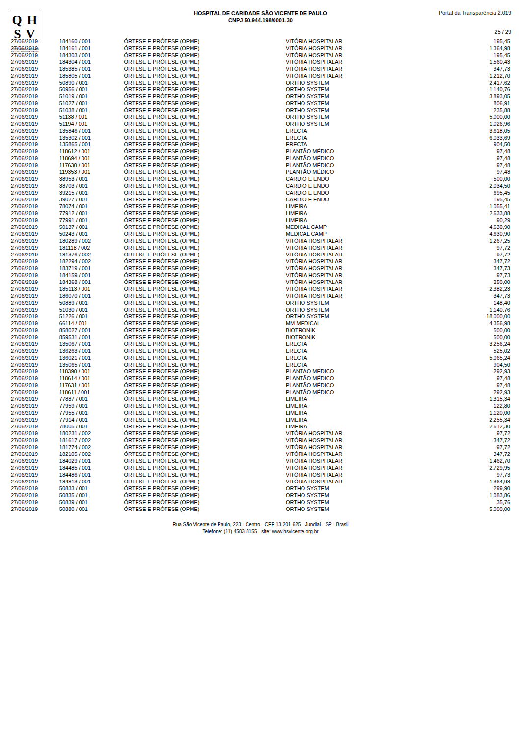Q H
S V
HOSPITAL DE CARIDADE
SÃO VICENTE DE PAULO
HOSPITAL DE CARIDADE SÃO VICENTE DE PAULO
CNPJ 50.944.198/0001-30
Portal da Transparência 2.019
25 / 29
| 27/06/2019 | 184160 / 001 | ÓRTESE E PRÓTESE (OPME) | VITÓRIA HOSPITALAR | 195,45 |
| 27/06/2019 | 184161 / 001 | ÓRTESE E PRÓTESE (OPME) | VITÓRIA HOSPITALAR | 1.364,98 |
| 27/06/2019 | 184303 / 001 | ÓRTESE E PRÓTESE (OPME) | VITÓRIA HOSPITALAR | 195,45 |
| 27/06/2019 | 184304 / 001 | ÓRTESE E PRÓTESE (OPME) | VITÓRIA HOSPITALAR | 1.560,43 |
| 27/06/2019 | 185385 / 001 | ÓRTESE E PRÓTESE (OPME) | VITÓRIA HOSPITALAR | 347,73 |
| 27/06/2019 | 185805 / 001 | ÓRTESE E PRÓTESE (OPME) | VITÓRIA HOSPITALAR | 1.212,70 |
| 27/06/2019 | 50890 / 001 | ÓRTESE E PRÓTESE (OPME) | ORTHO SYSTEM | 2.417,62 |
| 27/06/2019 | 50956 / 001 | ÓRTESE E PRÓTESE (OPME) | ORTHO SYSTEM | 1.140,76 |
| 27/06/2019 | 51019 / 001 | ÓRTESE E PRÓTESE (OPME) | ORTHO SYSTEM | 3.893,05 |
| 27/06/2019 | 51027 / 001 | ÓRTESE E PRÓTESE (OPME) | ORTHO SYSTEM | 806,91 |
| 27/06/2019 | 51038 / 001 | ÓRTESE E PRÓTESE (OPME) | ORTHO SYSTEM | 235,88 |
| 27/06/2019 | 51138 / 001 | ÓRTESE E PRÓTESE (OPME) | ORTHO SYSTEM | 5.000,00 |
| 27/06/2019 | 51194 / 001 | ÓRTESE E PRÓTESE (OPME) | ORTHO SYSTEM | 1.026,96 |
| 27/06/2019 | 135846 / 001 | ÓRTESE E PRÓTESE (OPME) | ERECTA | 3.618,05 |
| 27/06/2019 | 135302 / 001 | ÓRTESE E PRÓTESE (OPME) | ERECTA | 6.033,69 |
| 27/06/2019 | 135865 / 001 | ÓRTESE E PRÓTESE (OPME) | ERECTA | 904,50 |
| 27/06/2019 | 118612 / 001 | ÓRTESE E PRÓTESE (OPME) | PLANTÃO MÉDICO | 97,48 |
| 27/06/2019 | 118694 / 001 | ÓRTESE E PRÓTESE (OPME) | PLANTÃO MÉDICO | 97,48 |
| 27/06/2019 | 117630 / 001 | ÓRTESE E PRÓTESE (OPME) | PLANTÃO MÉDICO | 97,48 |
| 27/06/2019 | 119353 / 001 | ÓRTESE E PRÓTESE (OPME) | PLANTÃO MÉDICO | 97,48 |
| 27/06/2019 | 38953 / 001 | ÓRTESE E PRÓTESE (OPME) | CARDIO E ENDO | 500,00 |
| 27/06/2019 | 38703 / 001 | ÓRTESE E PRÓTESE (OPME) | CARDIO E ENDO | 2.034,50 |
| 27/06/2019 | 39215 / 001 | ÓRTESE E PRÓTESE (OPME) | CARDIO E ENDO | 695,45 |
| 27/06/2019 | 39027 / 001 | ÓRTESE E PRÓTESE (OPME) | CARDIO E ENDO | 195,45 |
| 27/06/2019 | 78074 / 001 | ÓRTESE E PRÓTESE (OPME) | LIMEIRA | 1.055,41 |
| 27/06/2019 | 77912 / 001 | ÓRTESE E PRÓTESE (OPME) | LIMEIRA | 2.633,88 |
| 27/06/2019 | 77991 / 001 | ÓRTESE E PRÓTESE (OPME) | LIMEIRA | 90,29 |
| 27/06/2019 | 50137 / 001 | ÓRTESE E PRÓTESE (OPME) | MEDICAL CAMP | 4.630,90 |
| 27/06/2019 | 50243 / 001 | ÓRTESE E PRÓTESE (OPME) | MEDICAL CAMP | 4.630,90 |
| 27/06/2019 | 180289 / 002 | ÓRTESE E PRÓTESE (OPME) | VITÓRIA HOSPITALAR | 1.267,25 |
| 27/06/2019 | 181118 / 002 | ÓRTESE E PRÓTESE (OPME) | VITÓRIA HOSPITALAR | 97,72 |
| 27/06/2019 | 181376 / 002 | ÓRTESE E PRÓTESE (OPME) | VITÓRIA HOSPITALAR | 97,72 |
| 27/06/2019 | 182294 / 002 | ÓRTESE E PRÓTESE (OPME) | VITÓRIA HOSPITALAR | 347,72 |
| 27/06/2019 | 183719 / 001 | ÓRTESE E PRÓTESE (OPME) | VITÓRIA HOSPITALAR | 347,73 |
| 27/06/2019 | 184159 / 001 | ÓRTESE E PRÓTESE (OPME) | VITÓRIA HOSPITALAR | 97,73 |
| 27/06/2019 | 184368 / 001 | ÓRTESE E PRÓTESE (OPME) | VITÓRIA HOSPITALAR | 250,00 |
| 27/06/2019 | 185113 / 001 | ÓRTESE E PRÓTESE (OPME) | VITÓRIA HOSPITALAR | 2.382,23 |
| 27/06/2019 | 186070 / 001 | ÓRTESE E PRÓTESE (OPME) | VITÓRIA HOSPITALAR | 347,73 |
| 27/06/2019 | 50889 / 001 | ÓRTESE E PRÓTESE (OPME) | ORTHO SYSTEM | 148,40 |
| 27/06/2019 | 51030 / 001 | ÓRTESE E PRÓTESE (OPME) | ORTHO SYSTEM | 1.140,76 |
| 27/06/2019 | 51226 / 001 | ÓRTESE E PRÓTESE (OPME) | ORTHO SYSTEM | 18.000,00 |
| 27/06/2019 | 66114 / 001 | ÓRTESE E PRÓTESE (OPME) | MM MEDICAL | 4.356,98 |
| 27/06/2019 | 858027 / 001 | ÓRTESE E PRÓTESE (OPME) | BIOTRONIK | 500,00 |
| 27/06/2019 | 859531 / 001 | ÓRTESE E PRÓTESE (OPME) | BIOTRONIK | 500,00 |
| 27/06/2019 | 135067 / 001 | ÓRTESE E PRÓTESE (OPME) | ERECTA | 3.256,24 |
| 27/06/2019 | 136263 / 001 | ÓRTESE E PRÓTESE (OPME) | ERECTA | 525,02 |
| 27/06/2019 | 136021 / 001 | ÓRTESE E PRÓTESE (OPME) | ERECTA | 5.065,24 |
| 27/06/2019 | 135065 / 001 | ÓRTESE E PRÓTESE (OPME) | ERECTA | 904,50 |
| 27/06/2019 | 118390 / 001 | ÓRTESE E PRÓTESE (OPME) | PLANTÃO MÉDICO | 292,93 |
| 27/06/2019 | 118614 / 001 | ÓRTESE E PRÓTESE (OPME) | PLANTÃO MÉDICO | 97,48 |
| 27/06/2019 | 117631 / 001 | ÓRTESE E PRÓTESE (OPME) | PLANTÃO MÉDICO | 97,48 |
| 27/06/2019 | 118611 / 001 | ÓRTESE E PRÓTESE (OPME) | PLANTÃO MÉDICO | 292,93 |
| 27/06/2019 | 77887 / 001 | ÓRTESE E PRÓTESE (OPME) | LIMEIRA | 1.315,34 |
| 27/06/2019 | 77959 / 001 | ÓRTESE E PRÓTESE (OPME) | LIMEIRA | 122,80 |
| 27/06/2019 | 77955 / 001 | ÓRTESE E PRÓTESE (OPME) | LIMEIRA | 1.120,00 |
| 27/06/2019 | 77914 / 001 | ÓRTESE E PRÓTESE (OPME) | LIMEIRA | 2.255,34 |
| 27/06/2019 | 78005 / 001 | ÓRTESE E PRÓTESE (OPME) | LIMEIRA | 2.612,30 |
| 27/06/2019 | 180231 / 002 | ÓRTESE E PRÓTESE (OPME) | VITÓRIA HOSPITALAR | 97,72 |
| 27/06/2019 | 181617 / 002 | ÓRTESE E PRÓTESE (OPME) | VITÓRIA HOSPITALAR | 347,72 |
| 27/06/2019 | 181774 / 002 | ÓRTESE E PRÓTESE (OPME) | VITÓRIA HOSPITALAR | 97,72 |
| 27/06/2019 | 182105 / 002 | ÓRTESE E PRÓTESE (OPME) | VITÓRIA HOSPITALAR | 347,72 |
| 27/06/2019 | 184029 / 001 | ÓRTESE E PRÓTESE (OPME) | VITÓRIA HOSPITALAR | 1.462,70 |
| 27/06/2019 | 184485 / 001 | ÓRTESE E PRÓTESE (OPME) | VITÓRIA HOSPITALAR | 2.729,95 |
| 27/06/2019 | 184486 / 001 | ÓRTESE E PRÓTESE (OPME) | VITÓRIA HOSPITALAR | 97,73 |
| 27/06/2019 | 184813 / 001 | ÓRTESE E PRÓTESE (OPME) | VITÓRIA HOSPITALAR | 1.364,98 |
| 27/06/2019 | 50833 / 001 | ÓRTESE E PRÓTESE (OPME) | ORTHO SYSTEM | 299,90 |
| 27/06/2019 | 50835 / 001 | ÓRTESE E PRÓTESE (OPME) | ORTHO SYSTEM | 1.083,86 |
| 27/06/2019 | 50839 / 001 | ÓRTESE E PRÓTESE (OPME) | ORTHO SYSTEM | 35,76 |
| 27/06/2019 | 50880 / 001 | ÓRTESE E PRÓTESE (OPME) | ORTHO SYSTEM | 5.000,00 |
Rua São Vicente de Paulo, 223 - Centro - CEP 13.201-625 - Jundiaí - SP - Brasil
Telefone: (11) 4583-8155 - site: www.hsvicente.org.br